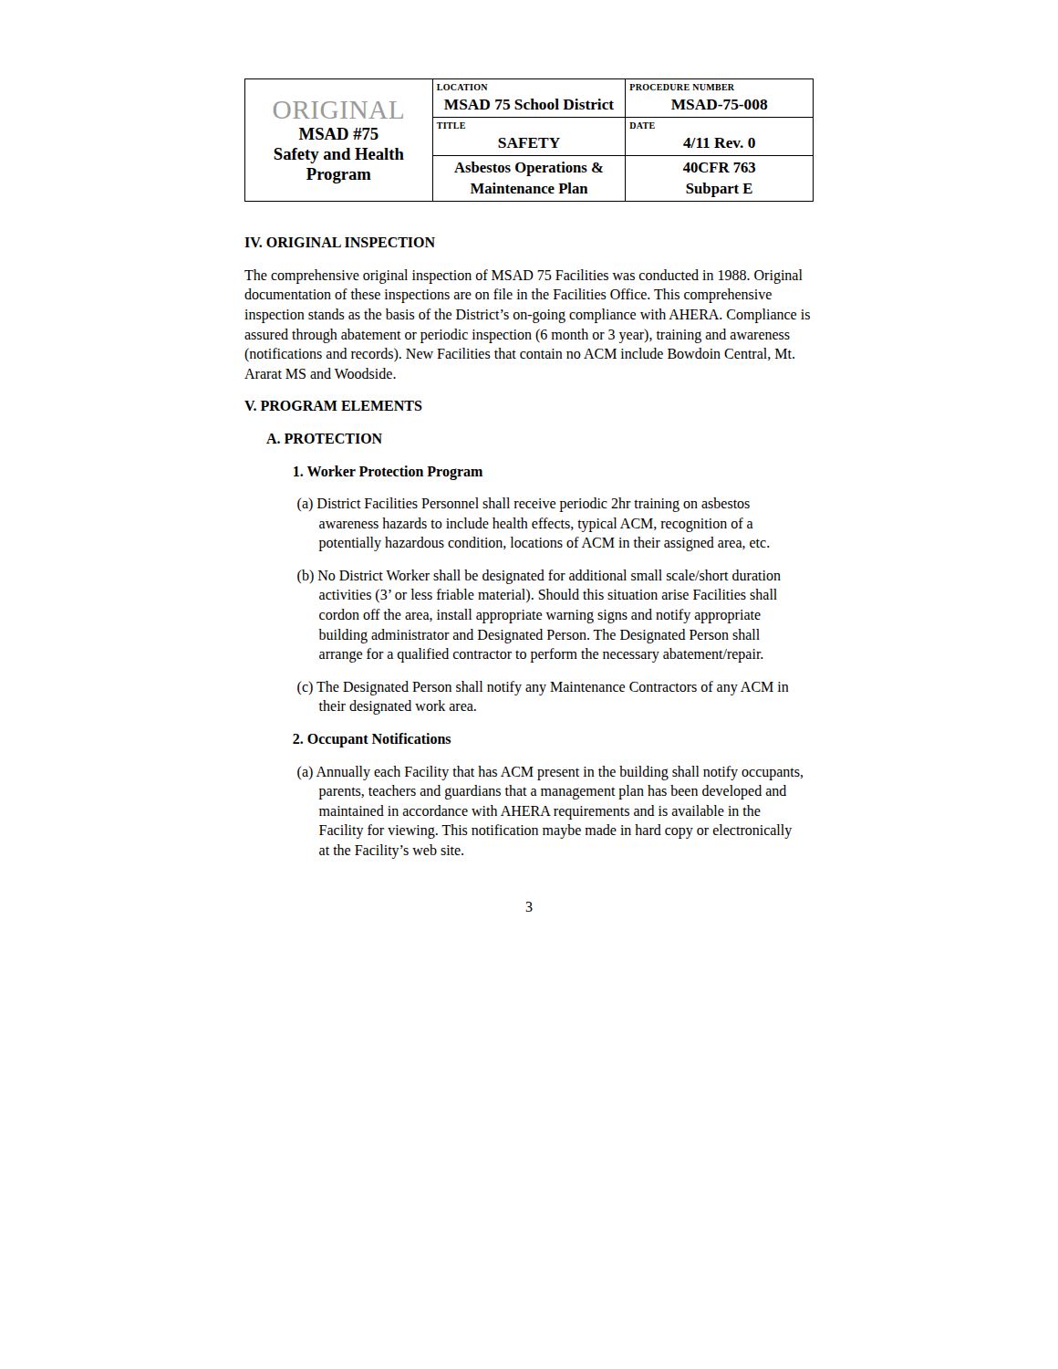| ORIGINAL MSAD #75 Safety and Health Program | Location MSAD 75 School District | Procedure Number MSAD-75-008 |
| Title SAFETY | Date 4/11 Rev. 0 |
| Asbestos Operations & Maintenance Plan | 40CFR 763 Subpart E |
IV. ORIGINAL INSPECTION
The comprehensive original inspection of MSAD 75 Facilities was conducted in 1988. Original documentation of these inspections are on file in the Facilities Office. This comprehensive inspection stands as the basis of the District’s on-going compliance with AHERA. Compliance is assured through abatement or periodic inspection (6 month or 3 year), training and awareness (notifications and records). New Facilities that contain no ACM include Bowdoin Central, Mt. Ararat MS and Woodside.
V. PROGRAM ELEMENTS
A. PROTECTION
1. Worker Protection Program
(a) District Facilities Personnel shall receive periodic 2hr training on asbestos awareness hazards to include health effects, typical ACM, recognition of a potentially hazardous condition, locations of ACM in their assigned area, etc.
(b) No District Worker shall be designated for additional small scale/short duration activities (3’ or less friable material). Should this situation arise Facilities shall cordon off the area, install appropriate warning signs and notify appropriate building administrator and Designated Person. The Designated Person shall arrange for a qualified contractor to perform the necessary abatement/repair.
(c) The Designated Person shall notify any Maintenance Contractors of any ACM in their designated work area.
2. Occupant Notifications
(a) Annually each Facility that has ACM present in the building shall notify occupants, parents, teachers and guardians that a management plan has been developed and maintained in accordance with AHERA requirements and is available in the Facility for viewing. This notification maybe made in hard copy or electronically at the Facility’s web site.
3